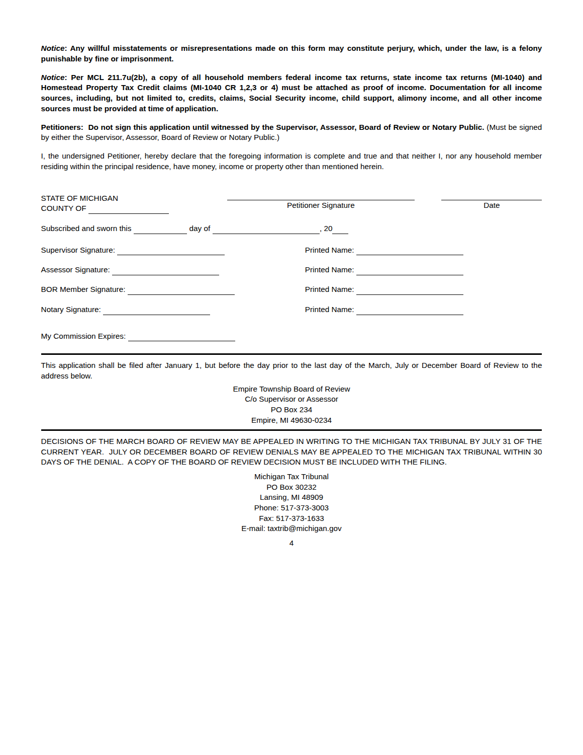Notice: Any willful misstatements or misrepresentations made on this form may constitute perjury, which, under the law, is a felony punishable by fine or imprisonment.
Notice: Per MCL 211.7u(2b), a copy of all household members federal income tax returns, state income tax returns (MI-1040) and Homestead Property Tax Credit claims (MI-1040 CR 1,2,3 or 4) must be attached as proof of income. Documentation for all income sources, including, but not limited to, credits, claims, Social Security income, child support, alimony income, and all other income sources must be provided at time of application.
Petitioners: Do not sign this application until witnessed by the Supervisor, Assessor, Board of Review or Notary Public. (Must be signed by either the Supervisor, Assessor, Board of Review or Notary Public.)
I, the undersigned Petitioner, hereby declare that the foregoing information is complete and true and that neither I, nor any household member residing within the principal residence, have money, income or property other than mentioned herein.
Petitioner Signature
Date
STATE OF MICHIGAN
COUNTY OF
Subscribed and sworn this day of , 20
| Supervisor Signature: | Printed Name: |
| Assessor Signature: | Printed Name: |
| BOR Member Signature: | Printed Name: |
| Notary Signature: | Printed Name: |
My Commission Expires:
This application shall be filed after January 1, but before the day prior to the last day of the March, July or December Board of Review to the address below.
Empire Township Board of Review
C/o Supervisor or Assessor
PO Box 234
Empire, MI 49630-0234
DECISIONS OF THE MARCH BOARD OF REVIEW MAY BE APPEALED IN WRITING TO THE MICHIGAN TAX TRIBUNAL BY JULY 31 OF THE CURRENT YEAR. JULY OR DECEMBER BOARD OF REVIEW DENIALS MAY BE APPEALED TO THE MICHIGAN TAX TRIBUNAL WITHIN 30 DAYS OF THE DENIAL. A COPY OF THE BOARD OF REVIEW DECISION MUST BE INCLUDED WITH THE FILING.
Michigan Tax Tribunal
PO Box 30232
Lansing, MI 48909
Phone: 517-373-3003
Fax: 517-373-1633
E-mail: taxtrib@michigan.gov
4